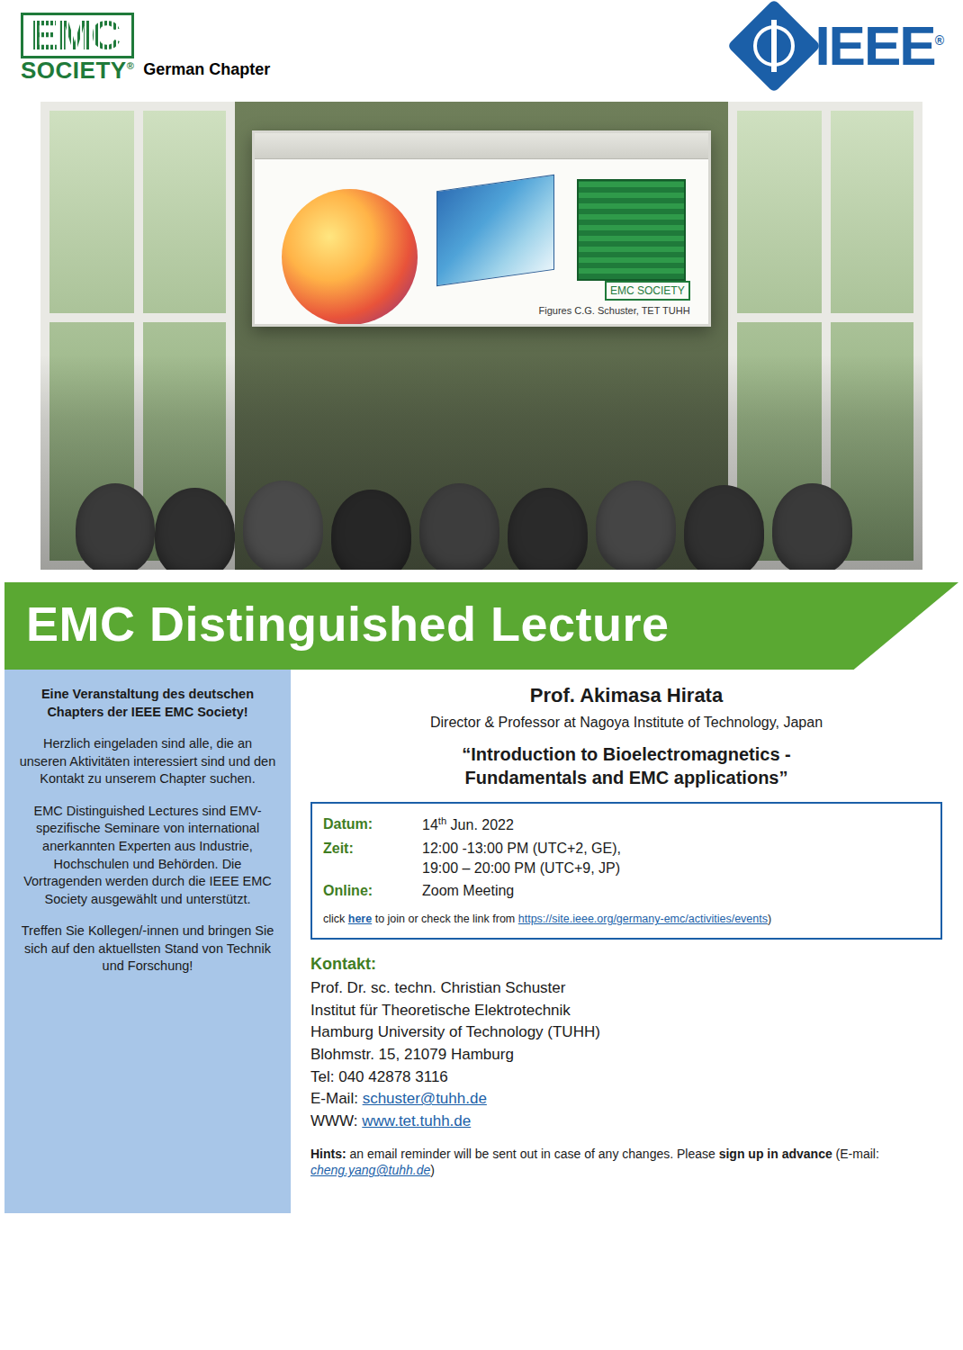EMC
SOCIETY®
German Chapter
IEEE®
EMC SOCIETY
Figures C.G. Schuster, TET TUHH
EMC Distinguished Lecture
Eine Veranstaltung des deutschen Chapters der IEEE EMC Society!
Herzlich eingeladen sind alle, die an unseren Aktivitäten interessiert sind und den Kontakt zu unserem Chapter suchen.
EMC Distinguished Lectures sind EMV-spezifische Seminare von international anerkannten Experten aus Industrie, Hochschulen und Behörden. Die Vortragenden werden durch die IEEE EMC Society ausgewählt und unterstützt.
Treffen Sie Kollegen/-innen und bringen Sie sich auf den aktuellsten Stand von Technik und Forschung!
Prof. Akimasa Hirata
Director & Professor at Nagoya Institute of Technology, Japan
“Introduction to Bioelectromagnetics -
Fundamentals and EMC applications”
| Datum: | 14 th Jun. 2022 |
| Zeit: | 12:00 -13:00 PM (UTC+2, GE), 19:00 – 20:00 PM (UTC+9, JP) |
| Online: | Zoom Meeting |
click here to join or check the link from https://site.ieee.org/germany-emc/activities/events)
Kontakt:
Prof. Dr. sc. techn. Christian Schuster
Institut für Theoretische Elektrotechnik
Hamburg University of Technology (TUHH)
Blohmstr. 15, 21079 Hamburg
Tel: 040 42878 3116
E-Mail: schuster@tuhh.de
WWW: www.tet.tuhh.de
Hints: an email reminder will be sent out in case of any changes. Please sign up in advance (E-mail: cheng.yang@tuhh.de)